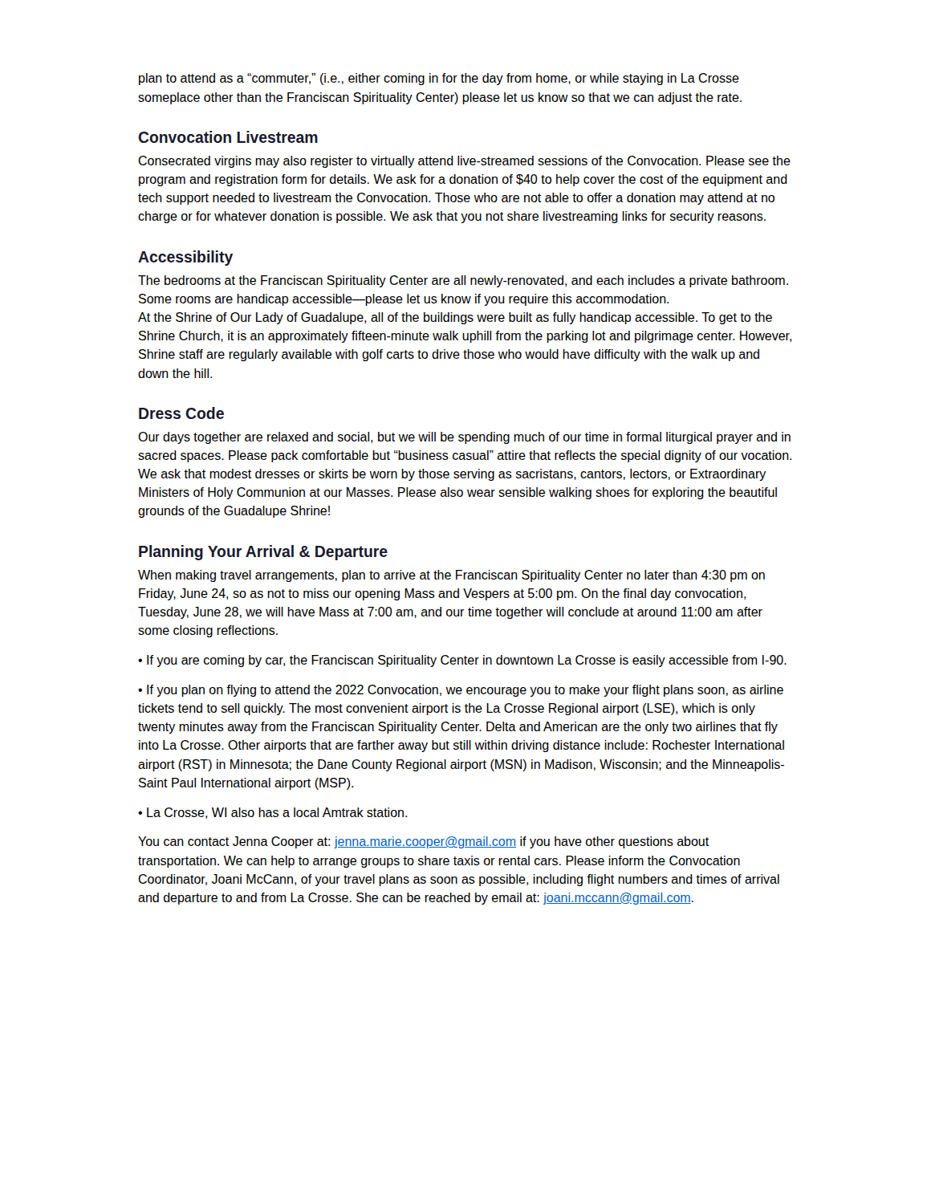plan to attend as a “commuter,” (i.e., either coming in for the day from home, or while staying in La Crosse someplace other than the Franciscan Spirituality Center) please let us know so that we can adjust the rate.
Convocation Livestream
Consecrated virgins may also register to virtually attend live-streamed sessions of the Convocation. Please see the program and registration form for details. We ask for a donation of $40 to help cover the cost of the equipment and tech support needed to livestream the Convocation. Those who are not able to offer a donation may attend at no charge or for whatever donation is possible. We ask that you not share livestreaming links for security reasons.
Accessibility
The bedrooms at the Franciscan Spirituality Center are all newly-renovated, and each includes a private bathroom. Some rooms are handicap accessible—please let us know if you require this accommodation.
At the Shrine of Our Lady of Guadalupe, all of the buildings were built as fully handicap accessible. To get to the Shrine Church, it is an approximately fifteen-minute walk uphill from the parking lot and pilgrimage center. However, Shrine staff are regularly available with golf carts to drive those who would have difficulty with the walk up and down the hill.
Dress Code
Our days together are relaxed and social, but we will be spending much of our time in formal liturgical prayer and in sacred spaces. Please pack comfortable but “business casual” attire that reflects the special dignity of our vocation. We ask that modest dresses or skirts be worn by those serving as sacristans, cantors, lectors, or Extraordinary Ministers of Holy Communion at our Masses. Please also wear sensible walking shoes for exploring the beautiful grounds of the Guadalupe Shrine!
Planning Your Arrival & Departure
When making travel arrangements, plan to arrive at the Franciscan Spirituality Center no later than 4:30 pm on Friday, June 24, so as not to miss our opening Mass and Vespers at 5:00 pm. On the final day convocation, Tuesday, June 28, we will have Mass at 7:00 am, and our time together will conclude at around 11:00 am after some closing reflections.
• If you are coming by car, the Franciscan Spirituality Center in downtown La Crosse is easily accessible from I-90.
• If you plan on flying to attend the 2022 Convocation, we encourage you to make your flight plans soon, as airline tickets tend to sell quickly. The most convenient airport is the La Crosse Regional airport (LSE), which is only twenty minutes away from the Franciscan Spirituality Center. Delta and American are the only two airlines that fly into La Crosse. Other airports that are farther away but still within driving distance include: Rochester International airport (RST) in Minnesota; the Dane County Regional airport (MSN) in Madison, Wisconsin; and the Minneapolis-Saint Paul International airport (MSP).
• La Crosse, WI also has a local Amtrak station.
You can contact Jenna Cooper at: jenna.marie.cooper@gmail.com if you have other questions about transportation. We can help to arrange groups to share taxis or rental cars. Please inform the Convocation Coordinator, Joani McCann, of your travel plans as soon as possible, including flight numbers and times of arrival and departure to and from La Crosse. She can be reached by email at: joani.mccann@gmail.com.